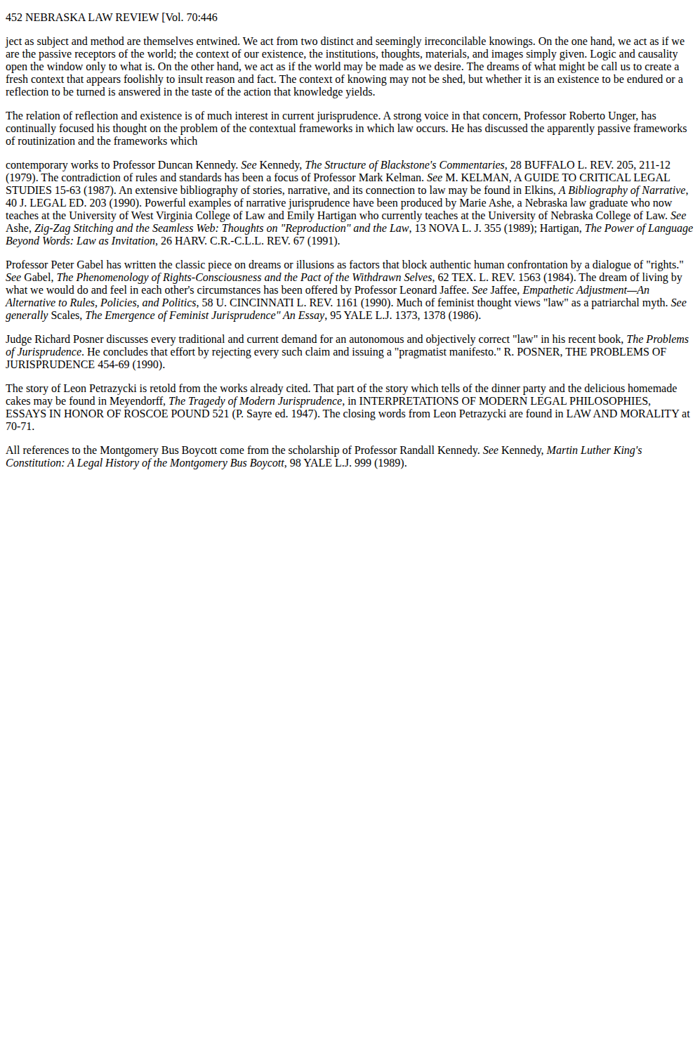452 NEBRASKA LAW REVIEW [Vol. 70:446
ject as subject and method are themselves entwined. We act from two distinct and seemingly irreconcilable knowings. On the one hand, we act as if we are the passive receptors of the world; the context of our existence, the institutions, thoughts, materials, and images simply given. Logic and causality open the window only to what is. On the other hand, we act as if the world may be made as we desire. The dreams of what might be call us to create a fresh context that appears foolishly to insult reason and fact. The context of knowing may not be shed, but whether it is an existence to be endured or a reflection to be turned is answered in the taste of the action that knowledge yields.
The relation of reflection and existence is of much interest in current jurisprudence. A strong voice in that concern, Professor Roberto Unger, has continually focused his thought on the problem of the contextual frameworks in which law occurs. He has discussed the apparently passive frameworks of routinization and the frameworks which
contemporary works to Professor Duncan Kennedy. See Kennedy, The Structure of Blackstone's Commentaries, 28 BUFFALO L. REV. 205, 211-12 (1979). The contradiction of rules and standards has been a focus of Professor Mark Kelman. See M. KELMAN, A GUIDE TO CRITICAL LEGAL STUDIES 15-63 (1987). An extensive bibliography of stories, narrative, and its connection to law may be found in Elkins, A Bibliography of Narrative, 40 J. LEGAL ED. 203 (1990). Powerful examples of narrative jurisprudence have been produced by Marie Ashe, a Nebraska law graduate who now teaches at the University of West Virginia College of Law and Emily Hartigan who currently teaches at the University of Nebraska College of Law. See Ashe, Zig-Zag Stitching and the Seamless Web: Thoughts on "Reproduction" and the Law, 13 NOVA L. J. 355 (1989); Hartigan, The Power of Language Beyond Words: Law as Invitation, 26 HARV. C.R.-C.L.L. REV. 67 (1991).
Professor Peter Gabel has written the classic piece on dreams or illusions as factors that block authentic human confrontation by a dialogue of "rights." See Gabel, The Phenomenology of Rights-Consciousness and the Pact of the Withdrawn Selves, 62 TEX. L. REV. 1563 (1984). The dream of living by what we would do and feel in each other's circumstances has been offered by Professor Leonard Jaffee. See Jaffee, Empathetic Adjustment—An Alternative to Rules, Policies, and Politics, 58 U. CINCINNATI L. REV. 1161 (1990). Much of feminist thought views "law" as a patriarchal myth. See generally Scales, The Emergence of Feminist Jurisprudence" An Essay, 95 YALE L.J. 1373, 1378 (1986).
Judge Richard Posner discusses every traditional and current demand for an autonomous and objectively correct "law" in his recent book, The Problems of Jurisprudence. He concludes that effort by rejecting every such claim and issuing a "pragmatist manifesto." R. POSNER, THE PROBLEMS OF JURISPRUDENCE 454-69 (1990).
The story of Leon Petrazycki is retold from the works already cited. That part of the story which tells of the dinner party and the delicious homemade cakes may be found in Meyendorff, The Tragedy of Modern Jurisprudence, in INTERPRETATIONS OF MODERN LEGAL PHILOSOPHIES, ESSAYS IN HONOR OF ROSCOE POUND 521 (P. Sayre ed. 1947). The closing words from Leon Petrazycki are found in LAW AND MORALITY at 70-71.
All references to the Montgomery Bus Boycott come from the scholarship of Professor Randall Kennedy. See Kennedy, Martin Luther King's Constitution: A Legal History of the Montgomery Bus Boycott, 98 YALE L.J. 999 (1989).